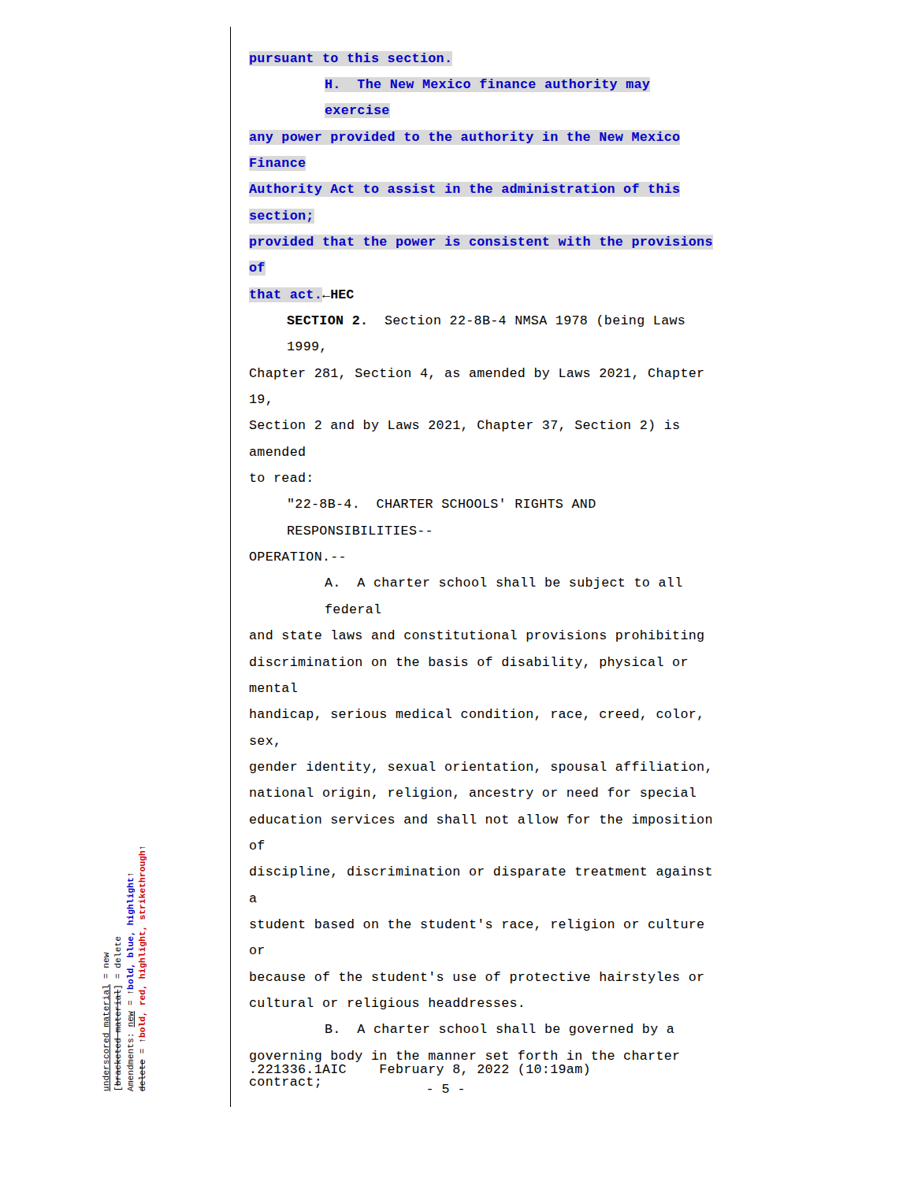underscored material = new
[bracketed material] = delete
Amendments: new = ↑bold, blue, highlight↑
delete = ↑bold, red, highlight, strikethrough↑
pursuant to this section.
H. The New Mexico finance authority may exercise
any power provided to the authority in the New Mexico Finance
Authority Act to assist in the administration of this section;
provided that the power is consistent with the provisions of
that act.←HEC
SECTION 2. Section 22-8B-4 NMSA 1978 (being Laws 1999,
Chapter 281, Section 4, as amended by Laws 2021, Chapter 19,
Section 2 and by Laws 2021, Chapter 37, Section 2) is amended
to read:
"22-8B-4. CHARTER SCHOOLS' RIGHTS AND RESPONSIBILITIES--
OPERATION.--
A. A charter school shall be subject to all federal
and state laws and constitutional provisions prohibiting
discrimination on the basis of disability, physical or mental
handicap, serious medical condition, race, creed, color, sex,
gender identity, sexual orientation, spousal affiliation,
national origin, religion, ancestry or need for special
education services and shall not allow for the imposition of
discipline, discrimination or disparate treatment against a
student based on the student's race, religion or culture or
because of the student's use of protective hairstyles or
cultural or religious headdresses.
B. A charter school shall be governed by a
governing body in the manner set forth in the charter contract;
.221336.1AIC February 8, 2022 (10:19am)
- 5 -